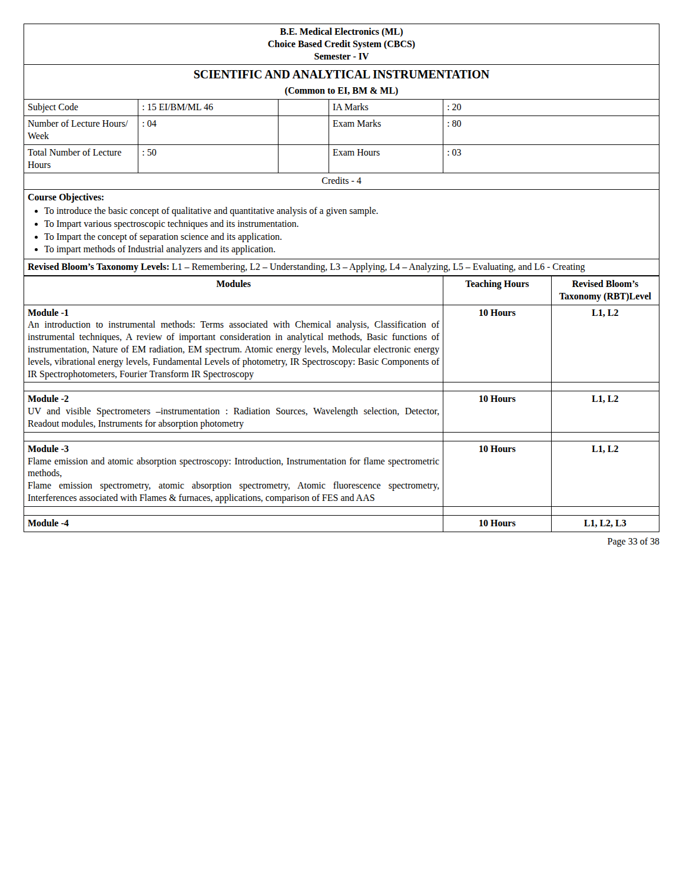| B.E. Medical Electronics (ML) Choice Based Credit System (CBCS) Semester - IV |
| SCIENTIFIC AND ANALYTICAL INSTRUMENTATION (Common to EI, BM & ML) |
| Subject Code | : 15 EI/BM/ML 46 | | IA Marks | : 20 |
| Number of Lecture Hours/ Week | : 04 | | Exam Marks | : 80 |
| Total Number of Lecture Hours | : 50 | | Exam Hours | : 03 |
| Credits - 4 |
| Course Objectives: To introduce the basic concept of qualitative and quantitative analysis of a given sample. To Impart various spectroscopic techniques and its instrumentation. To Impart the concept of separation science and its application. To impart methods of Industrial analyzers and its application. |
| Revised Bloom’s Taxonomy Levels: L1 – Remembering, L2 – Understanding, L3 – Applying, L4 – Analyzing, L5 – Evaluating, and L6 - Creating |
| Modules | Teaching Hours | Revised Bloom’s Taxonomy (RBT)Level |
| Module -1 An introduction to instrumental methods: Terms associated with Chemical analysis, Classification of instrumental techniques, A review of important consideration in analytical methods, Basic functions of instrumentation, Nature of EM radiation, EM spectrum. Atomic energy levels, Molecular electronic energy levels, vibrational energy levels, Fundamental Levels of photometry, IR Spectroscopy: Basic Components of IR Spectrophotometers, Fourier Transform IR Spectroscopy | 10 Hours | L1, L2 |
| Module -2 UV and visible Spectrometers –instrumentation : Radiation Sources, Wavelength selection, Detector, Readout modules, Instruments for absorption photometry | 10 Hours | L1, L2 |
| Module -3 Flame emission and atomic absorption spectroscopy: Introduction, Instrumentation for flame spectrometric methods, Flame emission spectrometry, atomic absorption spectrometry, Atomic fluorescence spectrometry, Interferences associated with Flames & furnaces, applications, comparison of FES and AAS | 10 Hours | L1, L2 |
| Module -4 | 10 Hours | L1, L2, L3 |
Page 33 of 38